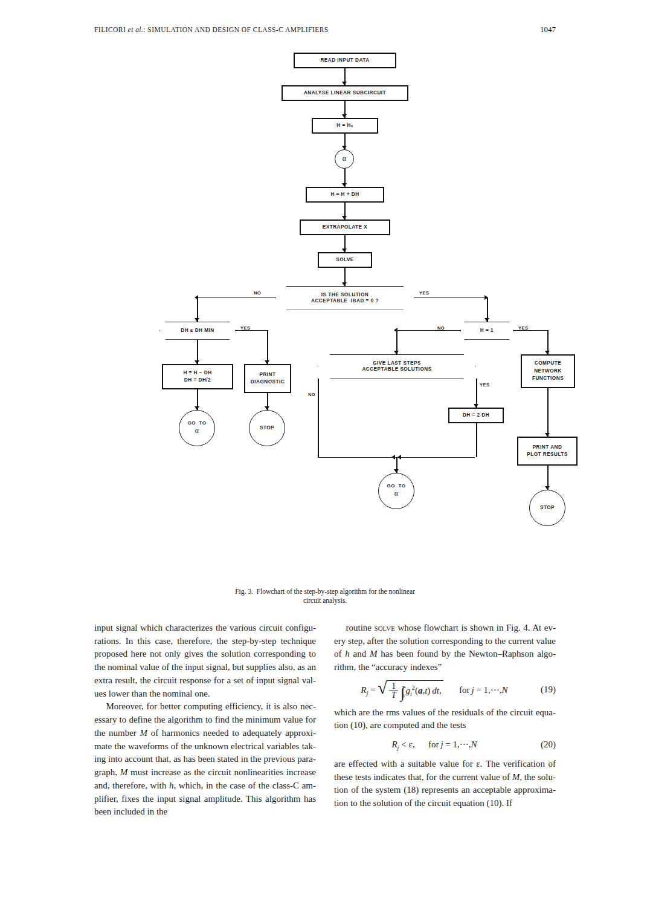FILICORI et al.: SIMULATION AND DESIGN OF CLASS-C AMPLIFIERS
1047
READ INPUT DATA
ANALYSE LINEAR SUBCIRCUIT
H = Ho
α
H = H + DH
EXTRAPOLATE X
SOLVE
IS THE SOLUTION
ACCEPTABLE IBAD = 0 ?
NO
YES
DH ≤ DH MIN
YES
H = H − DH
DH = DH/2
PRINT
DIAGNOSTIC
GO TO α
STOP
H = 1
NO
YES
GIVE LAST STEPS
ACCEPTABLE SOLUTIONS
YES
NO
COMPUTE
NETWORK
FUNCTIONS
DH = 2 DH
GO TO α
PRINT AND
PLOT RESULTS
STOP
Fig. 3. Flowchart of the step-by-step algorithm for the nonlinear
circuit analysis.
input signal which characterizes the various circuit configurations. In this case, therefore, the step-by-step technique proposed here not only gives the solution corresponding to the nominal value of the input signal, but supplies also, as an extra result, the circuit response for a set of input signal values lower than the nominal one.
Moreover, for better computing efficiency, it is also necessary to define the algorithm to find the minimum value for the number M of harmonics needed to adequately approximate the waveforms of the unknown electrical variables taking into account that, as has been stated in the previous paragraph, M must increase as the circuit nonlinearities increase and, therefore, with h, which, in the case of the class-C amplifier, fixes the input signal amplitude. This algorithm has been included in the
routine solve whose flowchart is shown in Fig. 4. At every step, after the solution corresponding to the current value of h and M has been found by the Newton–Raphson algorithm, the “accuracy indexes”
Rj = √1 T∫T 0 gi2(a,t) dt, for j = 1,···,N (19)
which are the rms values of the residuals of the circuit equation (10), are computed and the tests
Rj < ε, for j = 1,···,N (20)
are effected with a suitable value for ε. The verification of these tests indicates that, for the current value of M, the solution of the system (18) represents an acceptable approximation to the solution of the circuit equation (10). If